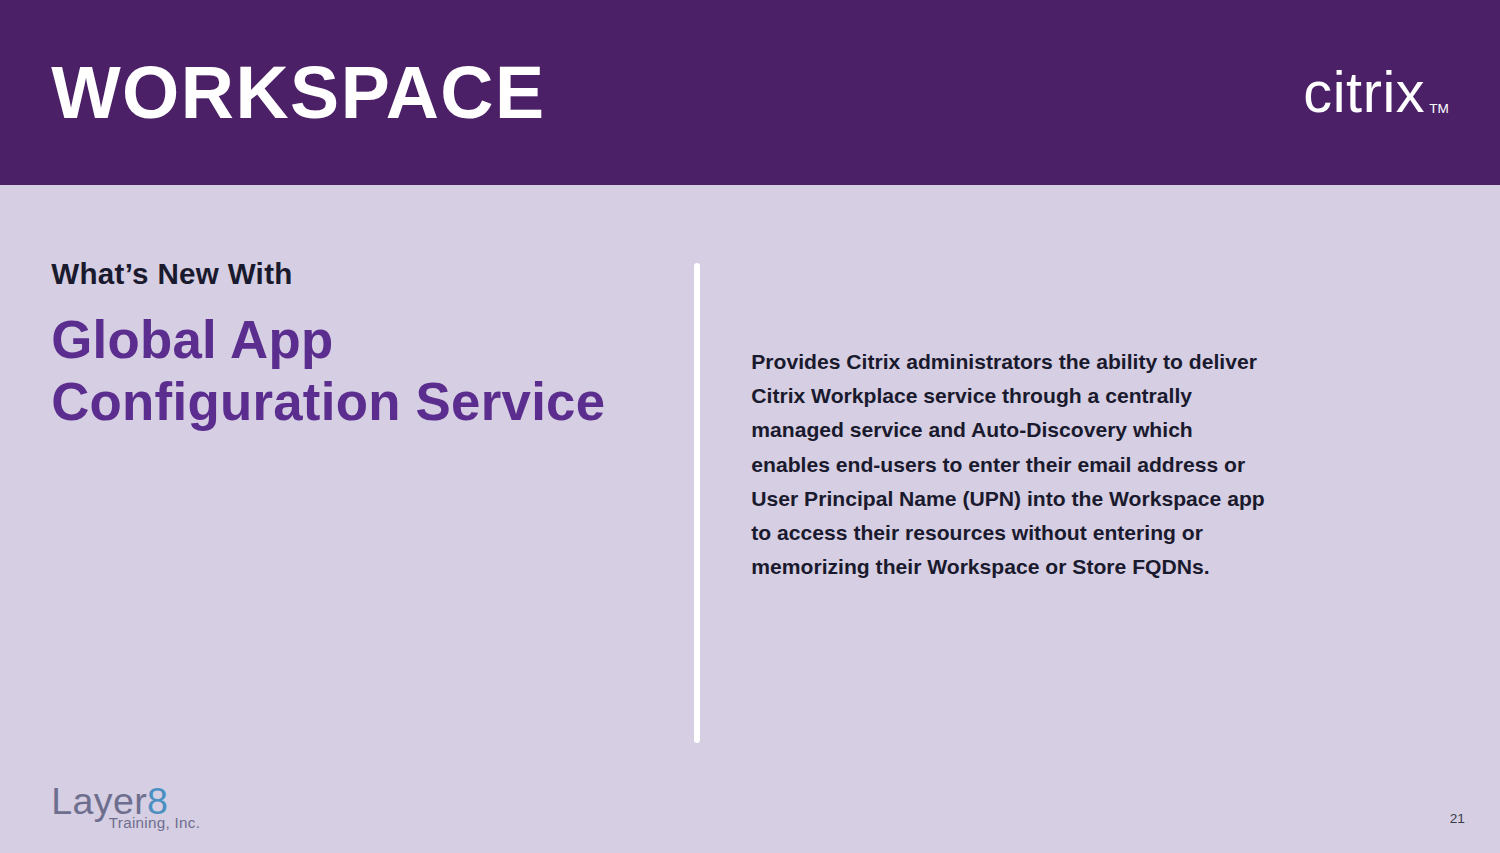Workspace
citrix TM
What’s New With
Global App Configuration Service
Provides Citrix administrators the ability to deliver Citrix Workplace service through a centrally managed service and Auto-Discovery which enables end-users to enter their email address or User Principal Name (UPN) into the Workspace app to access their resources without entering or memorizing their Workspace or Store FQDNs.
Layer8
Training, Inc.
21